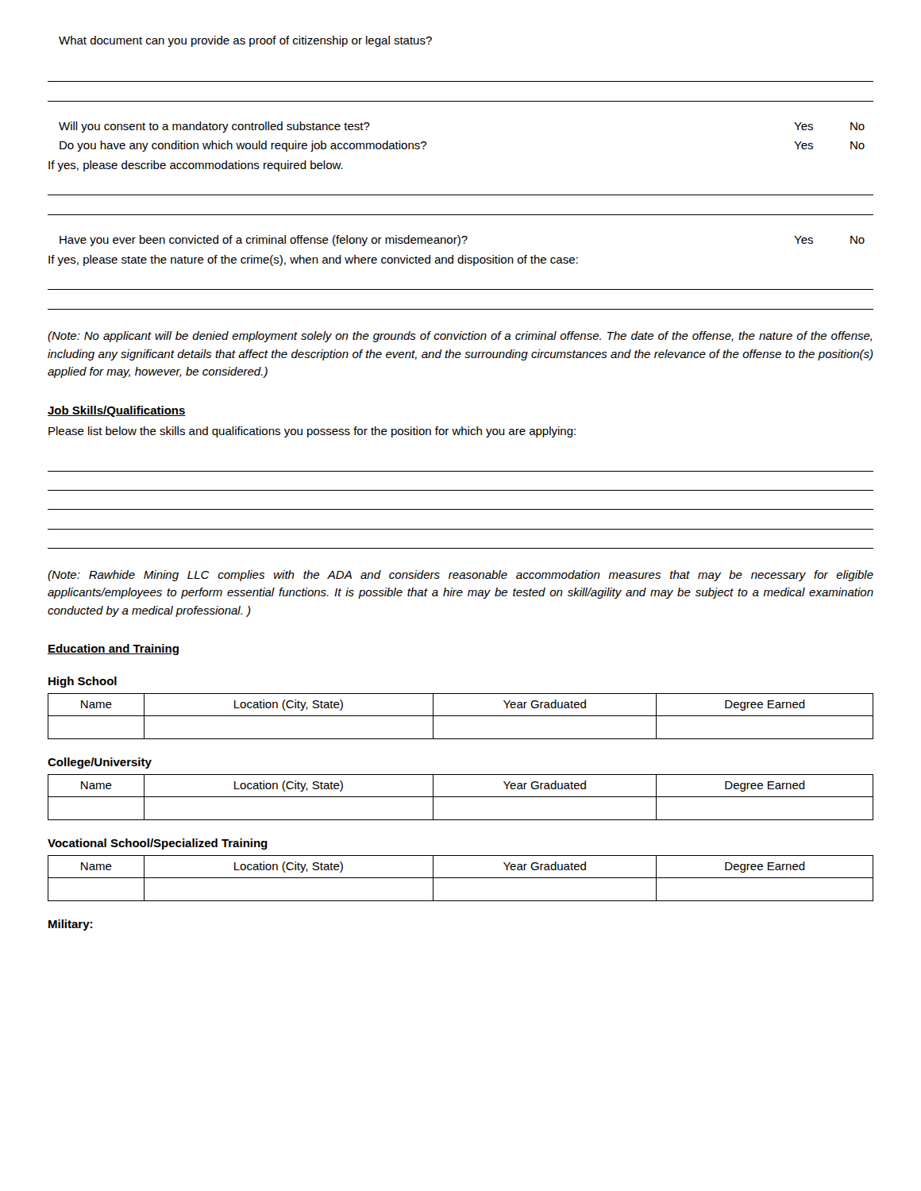What document can you provide as proof of citizenship or legal status?
Will you consent to a mandatory controlled substance test?
Yes No
Do you have any condition which would require job accommodations?
Yes No
If yes, please describe accommodations required below.
Have you ever been convicted of a criminal offense (felony or misdemeanor)?
Yes No
If yes, please state the nature of the crime(s), when and where convicted and disposition of the case:
(Note: No applicant will be denied employment solely on the grounds of conviction of a criminal offense. The date of the offense, the nature of the offense, including any significant details that affect the description of the event, and the surrounding circumstances and the relevance of the offense to the position(s) applied for may, however, be considered.)
Job Skills/Qualifications
Please list below the skills and qualifications you possess for the position for which you are applying:
(Note: Rawhide Mining LLC complies with the ADA and considers reasonable accommodation measures that may be necessary for eligible applicants/employees to perform essential functions. It is possible that a hire may be tested on skill/agility and may be subject to a medical examination conducted by a medical professional. )
Education and Training
High School
| Name | Location (City, State) | Year Graduated | Degree Earned |
| --- | --- | --- | --- |
College/University
| Name | Location (City, State) | Year Graduated | Degree Earned |
| --- | --- | --- | --- |
Vocational School/Specialized Training
| Name | Location (City, State) | Year Graduated | Degree Earned |
| --- | --- | --- | --- |
Military: